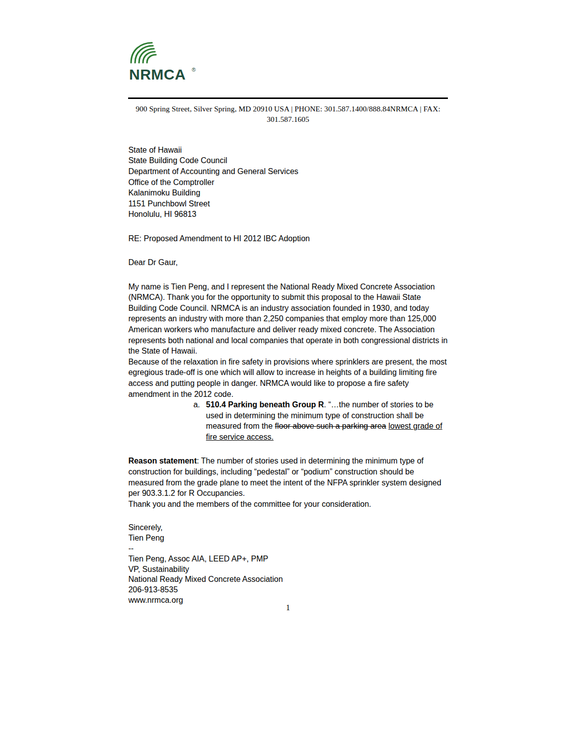NRMCA NRMCA ®
900 Spring Street, Silver Spring, MD 20910 USA | PHONE: 301.587.1400/888.84NRMCA | FAX: 301.587.1605
State of Hawaii
State Building Code Council
Department of Accounting and General Services
Office of the Comptroller
Kalanimoku Building
1151 Punchbowl Street
Honolulu, HI 96813
RE: Proposed Amendment to HI 2012 IBC Adoption
Dear Dr Gaur,
My name is Tien Peng, and I represent the National Ready Mixed Concrete Association (NRMCA). Thank you for the opportunity to submit this proposal to the Hawaii State Building Code Council. NRMCA is an industry association founded in 1930, and today represents an industry with more than 2,250 companies that employ more than 125,000 American workers who manufacture and deliver ready mixed concrete. The Association represents both national and local companies that operate in both congressional districts in the State of Hawaii.
Because of the relaxation in fire safety in provisions where sprinklers are present, the most egregious trade-off is one which will allow to increase in heights of a building limiting fire access and putting people in danger. NRMCA would like to propose a fire safety amendment in the 2012 code.
510.4 Parking beneath Group R. “…the number of stories to be used in determining the minimum type of construction shall be measured from the floor above such a parking area lowest grade of fire service access.
Reason statement: The number of stories used in determining the minimum type of construction for buildings, including “pedestal” or “podium” construction should be measured from the grade plane to meet the intent of the NFPA sprinkler system designed per 903.3.1.2 for R Occupancies.
Thank you and the members of the committee for your consideration.
Sincerely,
Tien Peng
--
Tien Peng, Assoc AIA, LEED AP+, PMP
VP, Sustainability
National Ready Mixed Concrete Association
206-913-8535
www.nrmca.org
1